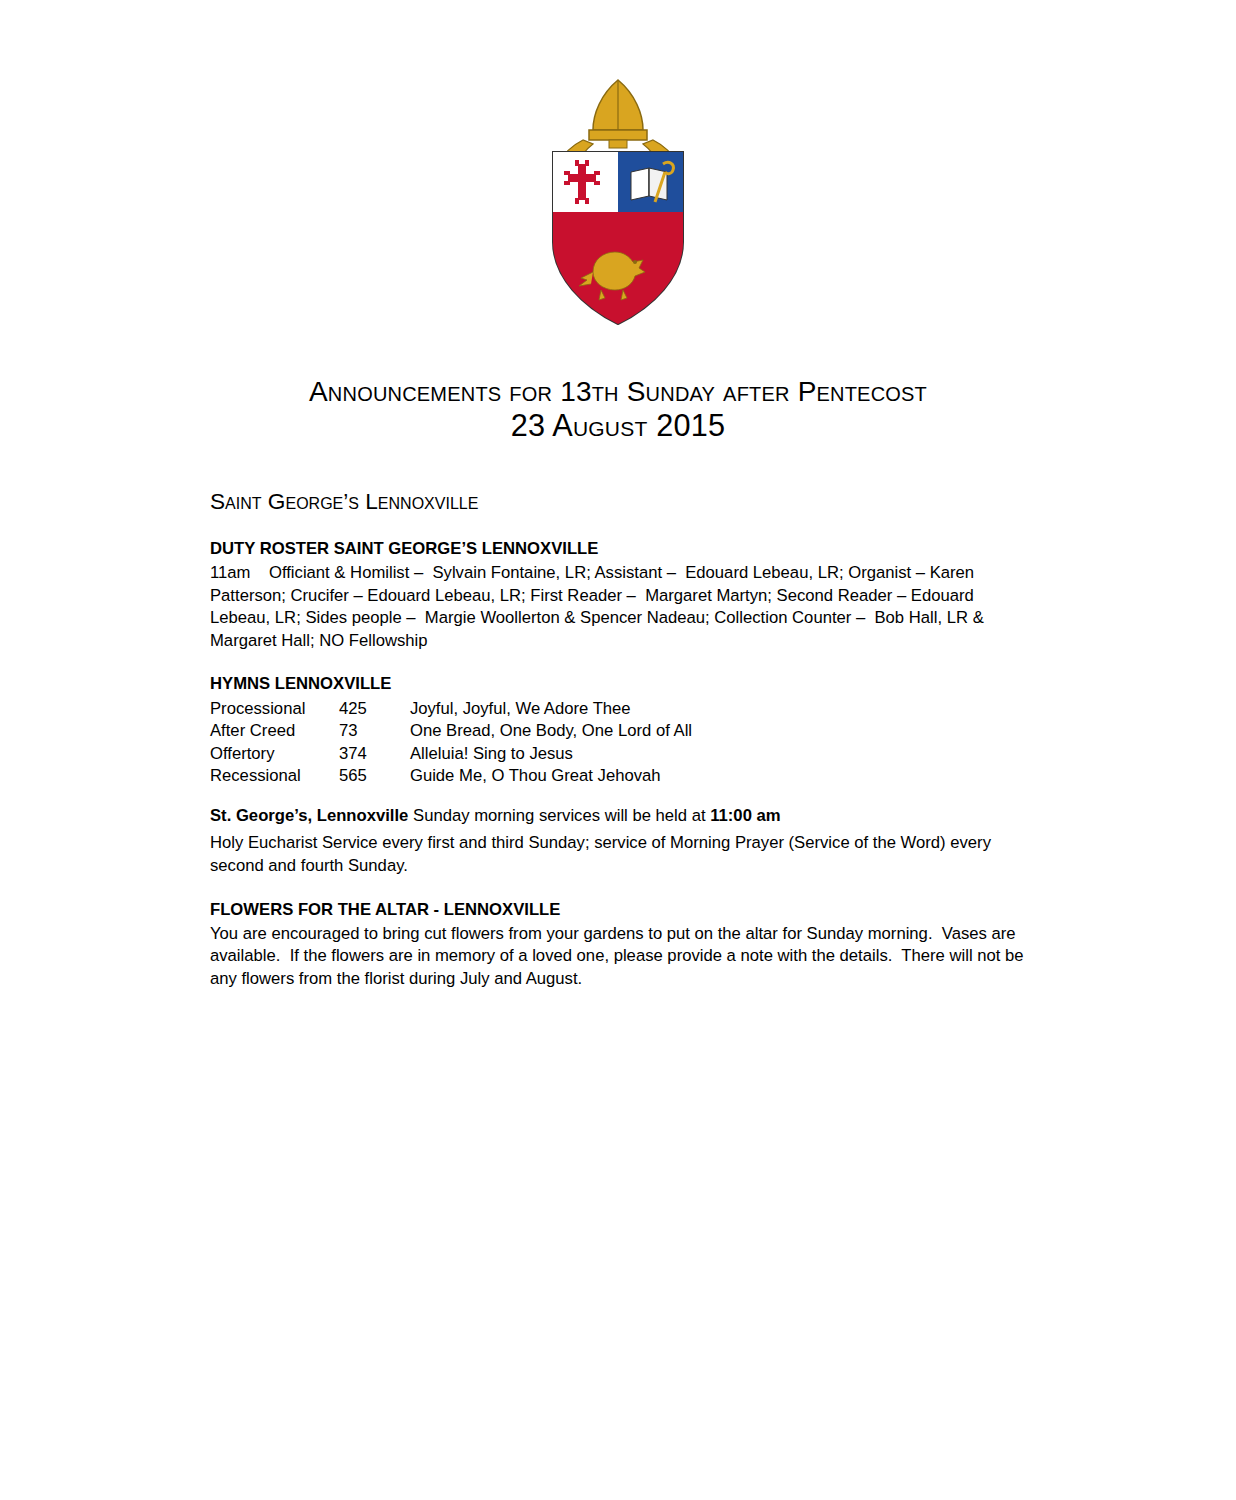Announcements for 13th Sunday after Pentecost 23 August 2015
Saint George’s Lennoxville
Duty Roster Saint George’s Lennoxville
11am Officiant & Homilist – Sylvain Fontaine, LR; Assistant – Edouard Lebeau, LR; Organist – Karen Patterson; Crucifer – Edouard Lebeau, LR; First Reader – Margaret Martyn; Second Reader – Edouard Lebeau, LR; Sides people – Margie Woollerton & Spencer Nadeau; Collection Counter – Bob Hall, LR & Margaret Hall; NO Fellowship
Hymns Lennoxville
| Processional | 425 | Joyful, Joyful, We Adore Thee |
| After Creed | 73 | One Bread, One Body, One Lord of All |
| Offertory | 374 | Alleluia! Sing to Jesus |
| Recessional | 565 | Guide Me, O Thou Great Jehovah |
St. George’s, Lennoxville Sunday morning services will be held at 11:00 am
Holy Eucharist Service every first and third Sunday; service of Morning Prayer (Service of the Word) every second and fourth Sunday.
Flowers for the Altar - Lennoxville
You are encouraged to bring cut flowers from your gardens to put on the altar for Sunday morning. Vases are available. If the flowers are in memory of a loved one, please provide a note with the details. There will not be any flowers from the florist during July and August.